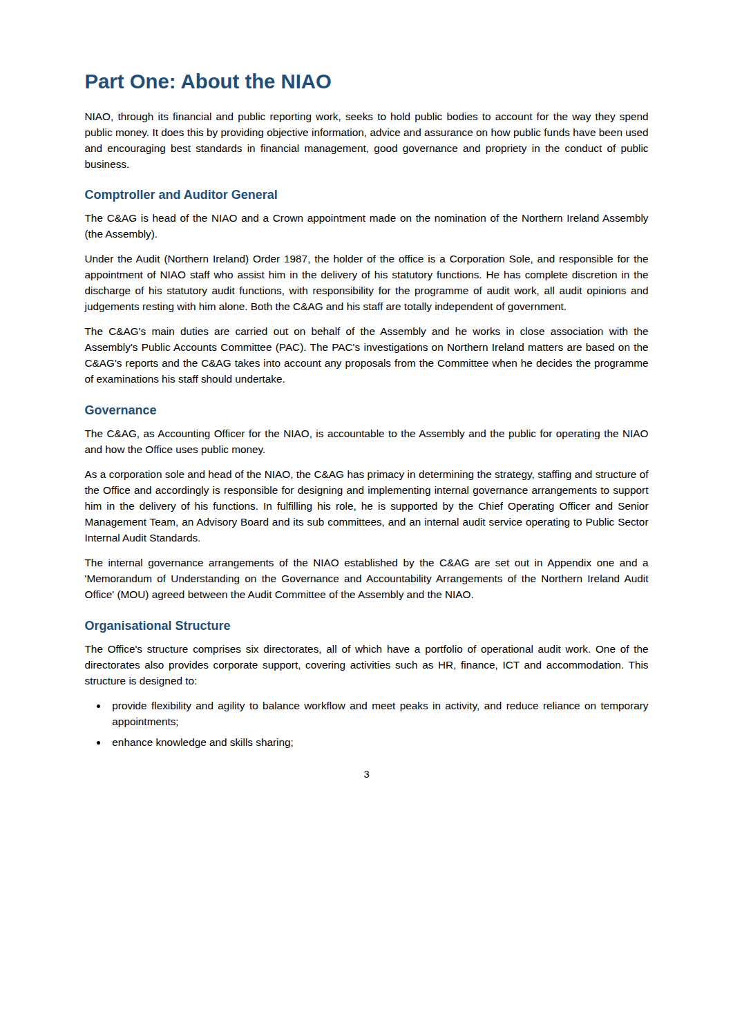Part One: About the NIAO
NIAO, through its financial and public reporting work, seeks to hold public bodies to account for the way they spend public money. It does this by providing objective information, advice and assurance on how public funds have been used and encouraging best standards in financial management, good governance and propriety in the conduct of public business.
Comptroller and Auditor General
The C&AG is head of the NIAO and a Crown appointment made on the nomination of the Northern Ireland Assembly (the Assembly).
Under the Audit (Northern Ireland) Order 1987, the holder of the office is a Corporation Sole, and responsible for the appointment of NIAO staff who assist him in the delivery of his statutory functions. He has complete discretion in the discharge of his statutory audit functions, with responsibility for the programme of audit work, all audit opinions and judgements resting with him alone. Both the C&AG and his staff are totally independent of government.
The C&AG's main duties are carried out on behalf of the Assembly and he works in close association with the Assembly's Public Accounts Committee (PAC). The PAC's investigations on Northern Ireland matters are based on the C&AG's reports and the C&AG takes into account any proposals from the Committee when he decides the programme of examinations his staff should undertake.
Governance
The C&AG, as Accounting Officer for the NIAO, is accountable to the Assembly and the public for operating the NIAO and how the Office uses public money.
As a corporation sole and head of the NIAO, the C&AG has primacy in determining the strategy, staffing and structure of the Office and accordingly is responsible for designing and implementing internal governance arrangements to support him in the delivery of his functions. In fulfilling his role, he is supported by the Chief Operating Officer and Senior Management Team, an Advisory Board and its sub committees, and an internal audit service operating to Public Sector Internal Audit Standards.
The internal governance arrangements of the NIAO established by the C&AG are set out in Appendix one and a 'Memorandum of Understanding on the Governance and Accountability Arrangements of the Northern Ireland Audit Office' (MOU) agreed between the Audit Committee of the Assembly and the NIAO.
Organisational Structure
The Office's structure comprises six directorates, all of which have a portfolio of operational audit work. One of the directorates also provides corporate support, covering activities such as HR, finance, ICT and accommodation. This structure is designed to:
provide flexibility and agility to balance workflow and meet peaks in activity, and reduce reliance on temporary appointments;
enhance knowledge and skills sharing;
3